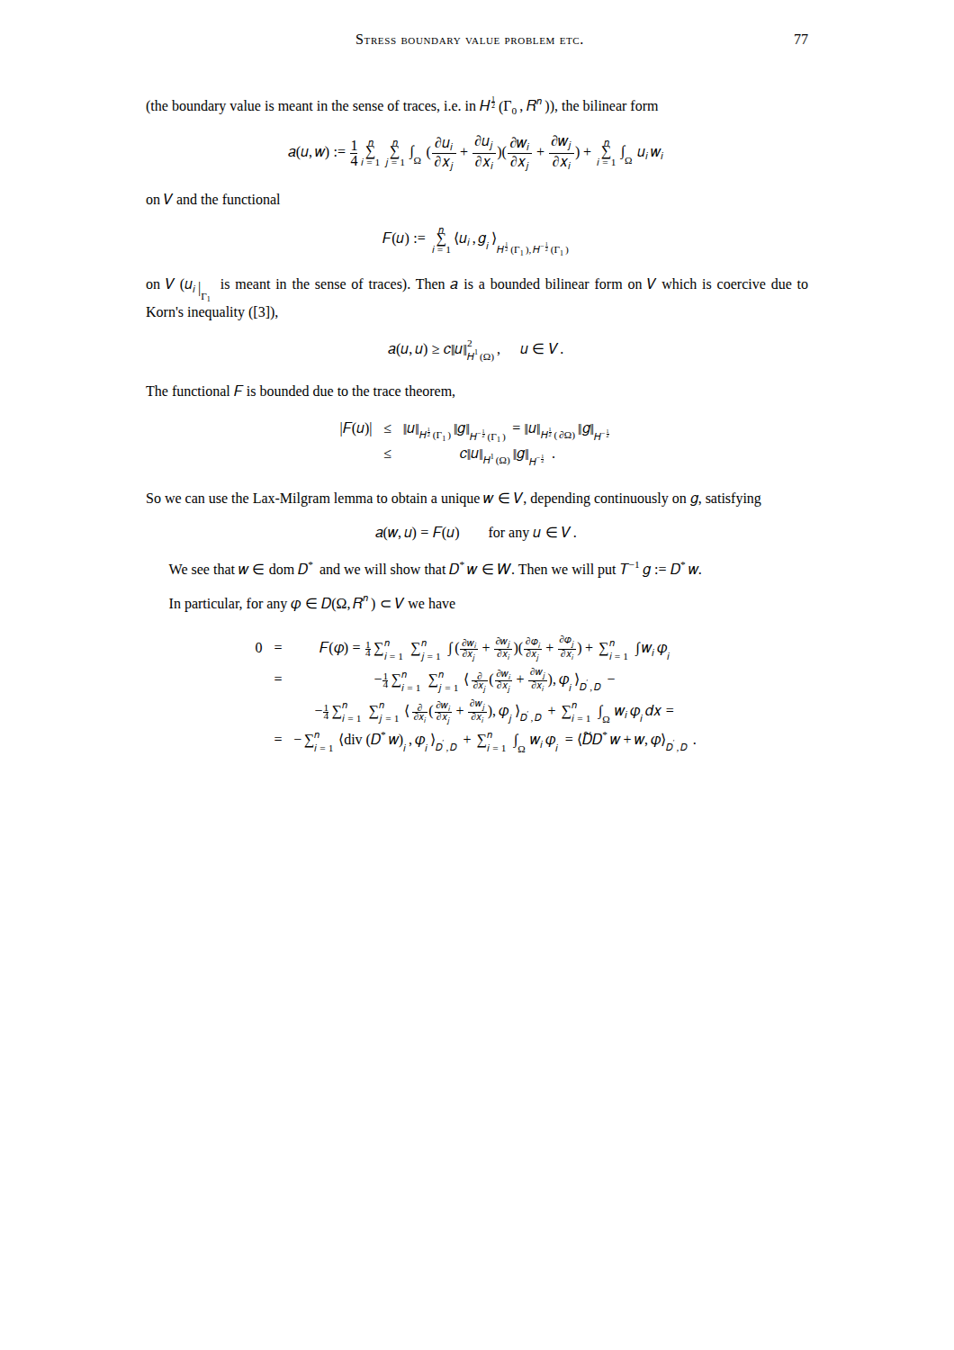Stress boundary value problem etc. 77
(the boundary value is meant in the sense of traces, i.e. in H12(Γ0, Rn)), the bilinear form
a(u,w) := 14 ∑i=1n ∑j=1n ∫Ω ( ∂ui∂xj + ∂uj∂xi ) ( ∂wi∂xj + ∂wj∂xi ) + ∑i=1n ∫Ω uiwi
on V and the functional
F(u):= ∑i=1n ⟨ui,gi⟩ H12(Γ1),H−12(Γ1)
on V (ui|Γ1 is meant in the sense of traces). Then a is a bounded bilinear form on V which is coercive due to Korn's inequality ([3]),
a(u,u) ≥ c ‖u‖ H1(Ω) 2 , u∈V.
The functional F is bounded due to the trace theorem,
|F(u)| ≤ ‖u‖H12(Γ1) ‖g‖H−12(Γ1) = ‖u‖H12(∂Ω) ‖g‖H−12 ≤ c ‖u‖H1(Ω) ‖g‖H−12 .
So we can use the Lax-Milgram lemma to obtain a unique w∈V, depending continuously on g, satisfying
a(w,u)=F(u) for any u∈V.
We see that w∈dom D* and we will show that D*w∈W. Then we will put T−1g:=D*w.
In particular, for any φ∈D(Ω,Rn)⊂V we have
0 = F(φ)= 14 ∑i=1n ∑j=1n ∫ ( ∂wi∂xj + ∂wj∂xi ) ( ∂φi∂xj + ∂φj∂xi ) + ∑i=1n ∫ wiφi = −14 ∑i=1n ∑j=1n ⟨ ∂∂xj ( ∂wi∂xj + ∂wj∂xi ) , φi ⟩D′,D − −14 ∑i=1n ∑j=1n ⟨ ∂∂xi ( ∂wi∂xj + ∂wj∂xi ) , φj ⟩D′,D + ∑i=1n ∫Ω wiφidx = = − ∑i=1n ⟨div (D*w)i ,φi ⟩D′,D + ∑i=1n ∫Ω wiφi = ⟨D~D*w+w,φ ⟩D′,D .